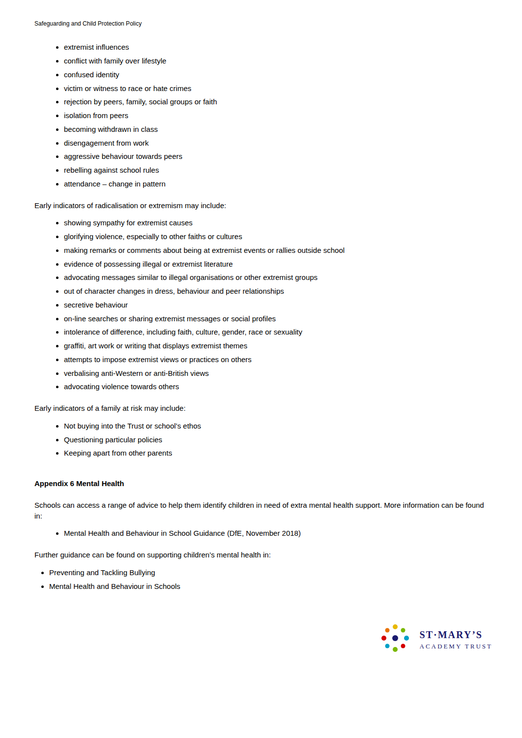Safeguarding and Child Protection Policy
extremist influences
conflict with family over lifestyle
confused identity
victim or witness to race or hate crimes
rejection by peers, family, social groups or faith
isolation from peers
becoming withdrawn in class
disengagement from work
aggressive behaviour towards peers
rebelling against school rules
attendance – change in pattern
Early indicators of radicalisation or extremism may include:
showing sympathy for extremist causes
glorifying violence, especially to other faiths or cultures
making remarks or comments about being at extremist events or rallies outside school
evidence of possessing illegal or extremist literature
advocating messages similar to illegal organisations or other extremist groups
out of character changes in dress, behaviour and peer relationships
secretive behaviour
on-line searches or sharing extremist messages or social profiles
intolerance of difference, including faith, culture, gender, race or sexuality
graffiti, art work or writing that displays extremist themes
attempts to impose extremist views or practices on others
verbalising anti-Western or anti-British views
advocating violence towards others
Early indicators of a family at risk may include:
Not buying into the Trust or school’s ethos
Questioning particular policies
Keeping apart from other parents
Appendix 6 Mental Health
Schools can access a range of advice to help them identify children in need of extra mental health support. More information can be found in:
Mental Health and Behaviour in School Guidance (DfE, November 2018)
Further guidance can be found on supporting children’s mental health in:
Preventing and Tackling Bullying
Mental Health and Behaviour in Schools
ST·MARY’S
ACADEMY TRUST